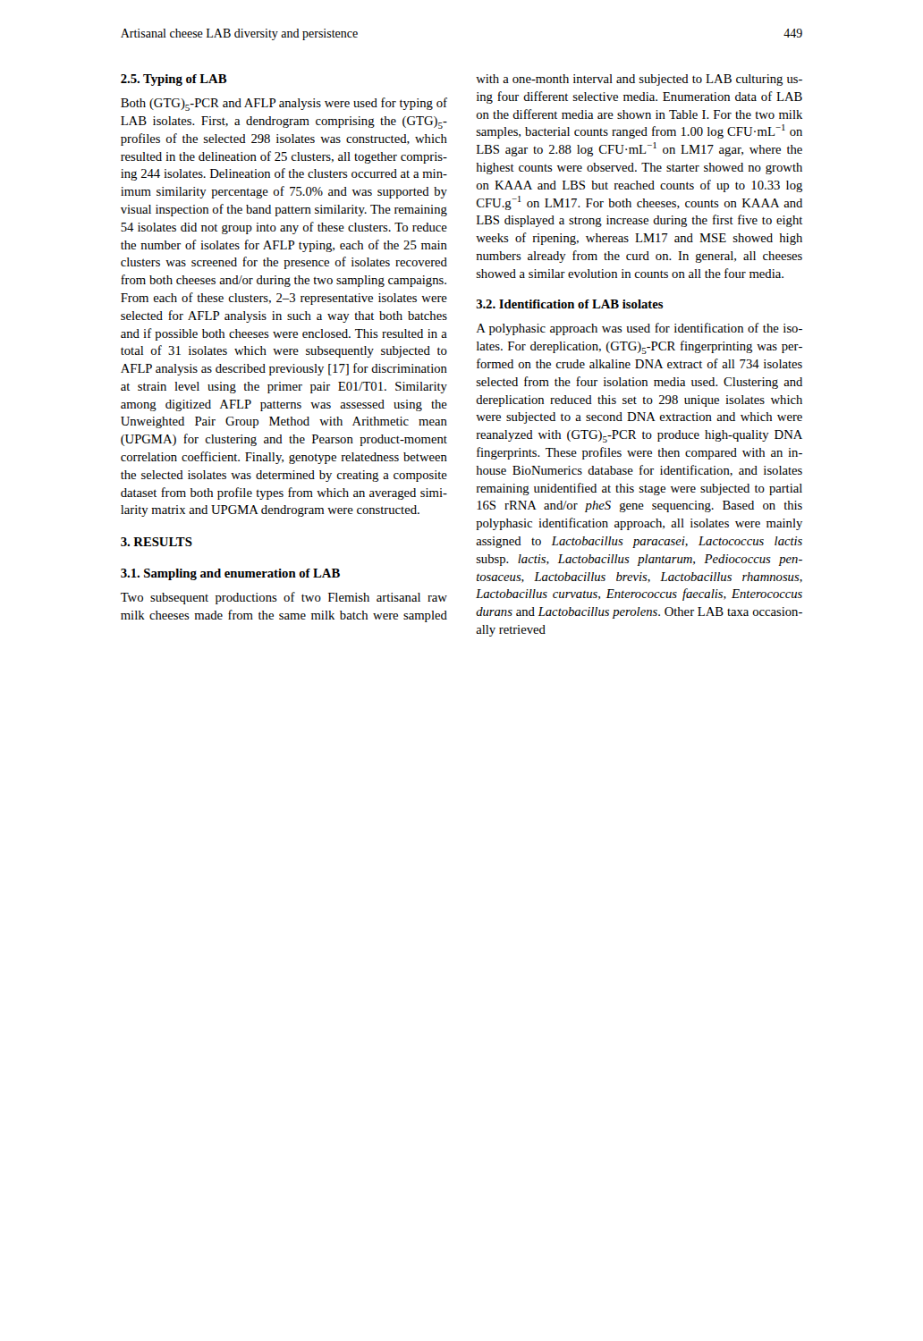Artisanal cheese LAB diversity and persistence 449
2.5. Typing of LAB
Both (GTG)5-PCR and AFLP analysis were used for typing of LAB isolates. First, a dendrogram comprising the (GTG)5-profiles of the selected 298 isolates was constructed, which resulted in the delineation of 25 clusters, all together comprising 244 isolates. Delineation of the clusters occurred at a minimum similarity percentage of 75.0% and was supported by visual inspection of the band pattern similarity. The remaining 54 isolates did not group into any of these clusters. To reduce the number of isolates for AFLP typing, each of the 25 main clusters was screened for the presence of isolates recovered from both cheeses and/or during the two sampling campaigns. From each of these clusters, 2–3 representative isolates were selected for AFLP analysis in such a way that both batches and if possible both cheeses were enclosed. This resulted in a total of 31 isolates which were subsequently subjected to AFLP analysis as described previously [17] for discrimination at strain level using the primer pair E01/T01. Similarity among digitized AFLP patterns was assessed using the Unweighted Pair Group Method with Arithmetic mean (UPGMA) for clustering and the Pearson product-moment correlation coefficient. Finally, genotype relatedness between the selected isolates was determined by creating a composite dataset from both profile types from which an averaged similarity matrix and UPGMA dendrogram were constructed.
3. RESULTS
3.1. Sampling and enumeration of LAB
Two subsequent productions of two Flemish artisanal raw milk cheeses made from the same milk batch were sampled with a one-month interval and subjected to LAB culturing using four different selective media. Enumeration data of LAB on the different media are shown in Table I. For the two milk samples, bacterial counts ranged from 1.00 log CFU·mL−1 on LBS agar to 2.88 log CFU·mL−1 on LM17 agar, where the highest counts were observed. The starter showed no growth on KAAA and LBS but reached counts of up to 10.33 log CFU.g−1 on LM17. For both cheeses, counts on KAAA and LBS displayed a strong increase during the first five to eight weeks of ripening, whereas LM17 and MSE showed high numbers already from the curd on. In general, all cheeses showed a similar evolution in counts on all the four media.
3.2. Identification of LAB isolates
A polyphasic approach was used for identification of the isolates. For dereplication, (GTG)5-PCR fingerprinting was performed on the crude alkaline DNA extract of all 734 isolates selected from the four isolation media used. Clustering and dereplication reduced this set to 298 unique isolates which were subjected to a second DNA extraction and which were reanalyzed with (GTG)5-PCR to produce high-quality DNA fingerprints. These profiles were then compared with an in-house BioNumerics database for identification, and isolates remaining unidentified at this stage were subjected to partial 16S rRNA and/or pheS gene sequencing. Based on this polyphasic identification approach, all isolates were mainly assigned to Lactobacillus paracasei, Lactococcus lactis subsp. lactis, Lactobacillus plantarum, Pediococcus pentosaceus, Lactobacillus brevis, Lactobacillus rhamnosus, Lactobacillus curvatus, Enterococcus faecalis, Enterococcus durans and Lactobacillus perolens. Other LAB taxa occasionally retrieved